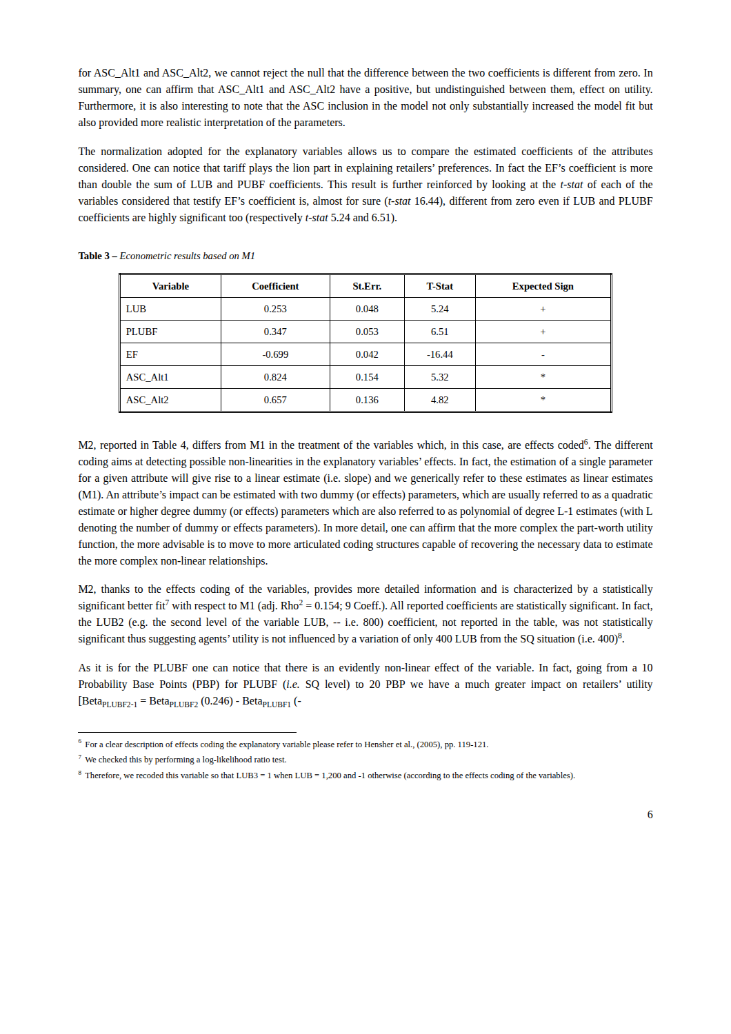for ASC_Alt1 and ASC_Alt2, we cannot reject the null that the difference between the two coefficients is different from zero. In summary, one can affirm that ASC_Alt1 and ASC_Alt2 have a positive, but undistinguished between them, effect on utility. Furthermore, it is also interesting to note that the ASC inclusion in the model not only substantially increased the model fit but also provided more realistic interpretation of the parameters.
The normalization adopted for the explanatory variables allows us to compare the estimated coefficients of the attributes considered. One can notice that tariff plays the lion part in explaining retailers’ preferences. In fact the EF’s coefficient is more than double the sum of LUB and PUBF coefficients. This result is further reinforced by looking at the t-stat of each of the variables considered that testify EF’s coefficient is, almost for sure (t-stat 16.44), different from zero even if LUB and PLUBF coefficients are highly significant too (respectively t-stat 5.24 and 6.51).
Table 3 – Econometric results based on M1
| Variable | Coefficient | St.Err. | T-Stat | Expected Sign |
| --- | --- | --- | --- | --- |
| LUB | 0.253 | 0.048 | 5.24 | + |
| PLUBF | 0.347 | 0.053 | 6.51 | + |
| EF | -0.699 | 0.042 | -16.44 | - |
| ASC_Alt1 | 0.824 | 0.154 | 5.32 | * |
| ASC_Alt2 | 0.657 | 0.136 | 4.82 | * |
M2, reported in Table 4, differs from M1 in the treatment of the variables which, in this case, are effects coded6. The different coding aims at detecting possible non-linearities in the explanatory variables’ effects. In fact, the estimation of a single parameter for a given attribute will give rise to a linear estimate (i.e. slope) and we generically refer to these estimates as linear estimates (M1). An attribute’s impact can be estimated with two dummy (or effects) parameters, which are usually referred to as a quadratic estimate or higher degree dummy (or effects) parameters which are also referred to as polynomial of degree L-1 estimates (with L denoting the number of dummy or effects parameters). In more detail, one can affirm that the more complex the part-worth utility function, the more advisable is to move to more articulated coding structures capable of recovering the necessary data to estimate the more complex non-linear relationships.
M2, thanks to the effects coding of the variables, provides more detailed information and is characterized by a statistically significant better fit7 with respect to M1 (adj. Rho2 = 0.154; 9 Coeff.). All reported coefficients are statistically significant. In fact, the LUB2 (e.g. the second level of the variable LUB, -- i.e. 800) coefficient, not reported in the table, was not statistically significant thus suggesting agents’ utility is not influenced by a variation of only 400 LUB from the SQ situation (i.e. 400)8.
As it is for the PLUBF one can notice that there is an evidently non-linear effect of the variable. In fact, going from a 10 Probability Base Points (PBP) for PLUBF (i.e. SQ level) to 20 PBP we have a much greater impact on retailers’ utility [BetaPLUBF2-1 = BetaPLUBF2 (0.246) - BetaPLUBF1 (-
6 For a clear description of effects coding the explanatory variable please refer to Hensher et al., (2005), pp. 119-121.
7 We checked this by performing a log-likelihood ratio test.
8 Therefore, we recoded this variable so that LUB3 = 1 when LUB = 1,200 and -1 otherwise (according to the effects coding of the variables).
6